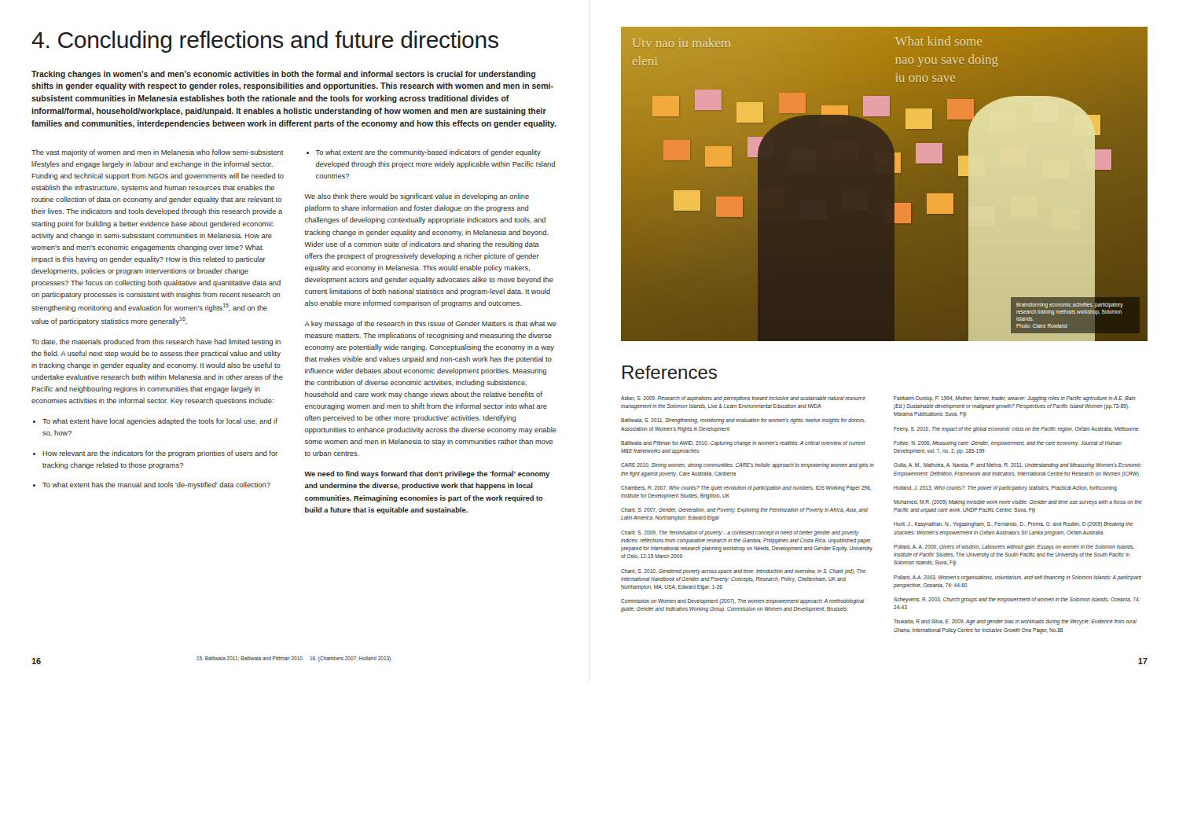4. Concluding reflections and future directions
Tracking changes in women's and men's economic activities in both the formal and informal sectors is crucial for understanding shifts in gender equality with respect to gender roles, responsibilities and opportunities. This research with women and men in semi-subsistent communities in Melanesia establishes both the rationale and the tools for working across traditional divides of informal/formal, household/workplace, paid/unpaid. It enables a holistic understanding of how women and men are sustaining their families and communities, interdependencies between work in different parts of the economy and how this effects on gender equality.
The vast majority of women and men in Melanesia who follow semi-subsistent lifestyles and engage largely in labour and exchange in the informal sector. Funding and technical support from NGOs and governments will be needed to establish the infrastructure, systems and human resources that enables the routine collection of data on economy and gender equality that are relevant to their lives. The indicators and tools developed through this research provide a starting point for building a better evidence base about gendered economic activity and change in semi-subsistent communities in Melanesia. How are women's and men's economic engagements changing over time? What impact is this having on gender equality? How is this related to particular developments, policies or program interventions or broader change processes? The focus on collecting both qualitative and quantitative data and on participatory processes is consistent with insights from recent research on strengthening monitoring and evaluation for women's rights15, and on the value of participatory statistics more generally16.
To date, the materials produced from this research have had limited testing in the field. A useful next step would be to assess their practical value and utility in tracking change in gender equality and economy. It would also be useful to undertake evaluative research both within Melanesia and in other areas of the Pacific and neighbouring regions in communities that engage largely in economies activities in the informal sector. Key research questions include:
To what extent have local agencies adapted the tools for local use, and if so, how?
How relevant are the indicators for the program priorities of users and for tracking change related to those programs?
To what extent has the manual and tools 'de-mystified' data collection?
To what extent are the community-based indicators of gender equality developed through this project more widely applicable within Pacific Island countries?
We also think there would be significant value in developing an online platform to share information and foster dialogue on the progress and challenges of developing contextually appropriate indicators and tools, and tracking change in gender equality and economy, in Melanesia and beyond. Wider use of a common suite of indicators and sharing the resulting data offers the prospect of progressively developing a richer picture of gender equality and economy in Melanesia. This would enable policy makers, development actors and gender equality advocates alike to move beyond the current limitations of both national statistics and program-level data. It would also enable more informed comparison of programs and outcomes.
A key message of the research in this issue of Gender Matters is that what we measure matters. The implications of recognising and measuring the diverse economy are potentially wide ranging. Conceptualising the economy in a way that makes visible and values unpaid and non-cash work has the potential to influence wider debates about economic development priorities. Measuring the contribution of diverse economic activities, including subsistence, household and care work may change views about the relative benefits of encouraging women and men to shift from the informal sector into what are often perceived to be other more 'productive' activities. Identifying opportunities to enhance productivity across the diverse economy may enable some women and men in Melanesia to stay in communities rather than move to urban centres.
We need to find ways forward that don't privilege the 'formal' economy and undermine the diverse, productive work that happens in local communities. Reimagining economies is part of the work required to build a future that is equitable and sustainable.
15. Batliwala 2011; Batliwala and Pittman 2010. 16. (Chambers 2007; Holland 2013).
16
Utv nao iu makem
eleni
What kind some
nao you save doing
iu ono save
Brainstorming economic activities, participatory research training methods workshop, Solomon Islands.
Photo: Claire Rowland
References
Asker, S. 2009. Research of aspirations and perceptions toward inclusive and sustainable natural resource management in the Solomon Islands, Live & Learn Environmental Education and IWDA
Batliwala, S. 2011, Strengthening, monitoring and evaluation for women's rights: twelve insights for donors, Association of Women's Rights in Development
Batliwala and Pittman for AWID, 2010, Capturing change in women's realities: A critical overview of current M&E frameworks and approaches
CARE 2010, Strong women, strong communities: CARE's holistic approach to empowering women and girls in the fight against poverty, Care Australia, Canberra
Chambers, R. 2007, Who counts? The quiet revolution of participation and numbers, IDS Working Paper 296, Institute for Development Studies, Brighton, UK
Chant, S. 2007, Gender, Generation, and Poverty: Exploring the Feminization of Poverty in Africa, Asia, and Latin America, Northampton: Edward Elgar
Chant. S. 2009, The 'feminisation of poverty' - a contested concept in need of better gender and poverty indices: reflections from comparative research in the Gambia, Philippines and Costa Rica, unpublished paper prepared for international research planning workshop on Needs, Development and Gender Equity, University of Oslo, 12-15 March 2009
Chant, S. 2010, Gendered poverty across space and time: introduction and overview, in S. Chant (ed), The International Handbook of Gender and Poverty: Concepts, Research, Policy, Cheltenham, UK and Northampton, MA, USA, Edward Elgar: 1-26
Commission on Women and Development (2007), The women empowerment approach: A methodological guide, Gender and Indicators Working Group, Commission on Women and Development, Brussels
Fairbairn-Dunlop, P. 1994, Mother, farmer, trader, weaver: Juggling roles in Pacific agriculture in A.E. Bain (Ed.) Sustainable development or malignant growth? Perspectives of Pacific Island Women (pp.73-89). Marama Publications: Suva, Fiji
Feeny, S. 2010, The impact of the global economic crisis on the Pacific region, Oxfam Australia, Melbourne
Folbre, N. 2006, Measuring care: Gender, empowerment, and the care economy, Journal of Human Development, vol. 7, no. 2, pp. 183-199
Golla, A. M., Malhotra, A. Nanda, P. and Mehra, R. 2011, Understanding and Measuring Women's Economic Empowerment: Definition, Framework and Indicators, International Centre for Research on Women (ICRW)
Holland, J. 2013, Who counts?: The power of participatory statistics, Practical Action, forthcoming
Mohamed, M.R. (2009) Making invisible work more visible: Gender and time use surveys with a focus on the Pacific and unpaid care work. UNDP Pacific Centre: Suva, Fiji
Hunt, J., Kasynathan, N., Yogasingham, S., Fernando, D., Prema, G. and Roubin, D (2009) Breaking the shackles: Women's empowerment in Oxfam Australia's Sri Lanka program, Oxfam Australia
Pollard, A. A. 2000, Givers of wisdom, Labourers without gain: Essays on women in the Solomon Islands, Institute of Pacific Studies, The University of the South Pacific and the University of the South Pacific in Solomon Islands, Suva, Fiji
Pollard, A.A. 2003, Women's organisations, voluntarism, and self-financing in Solomon Islands: A participant perspective, Oceania, 74: 44-60
Scheyvens, R. 2003, Church groups and the empowerment of women in the Solomon Islands, Oceania, 74: 24-43
Tsukada, R and Silva, E. 2009, Age and gender bias in workloads during the lifecycle: Evidence from rural Ghana, International Policy Centre for Inclusive Growth One Pager, No.88
17